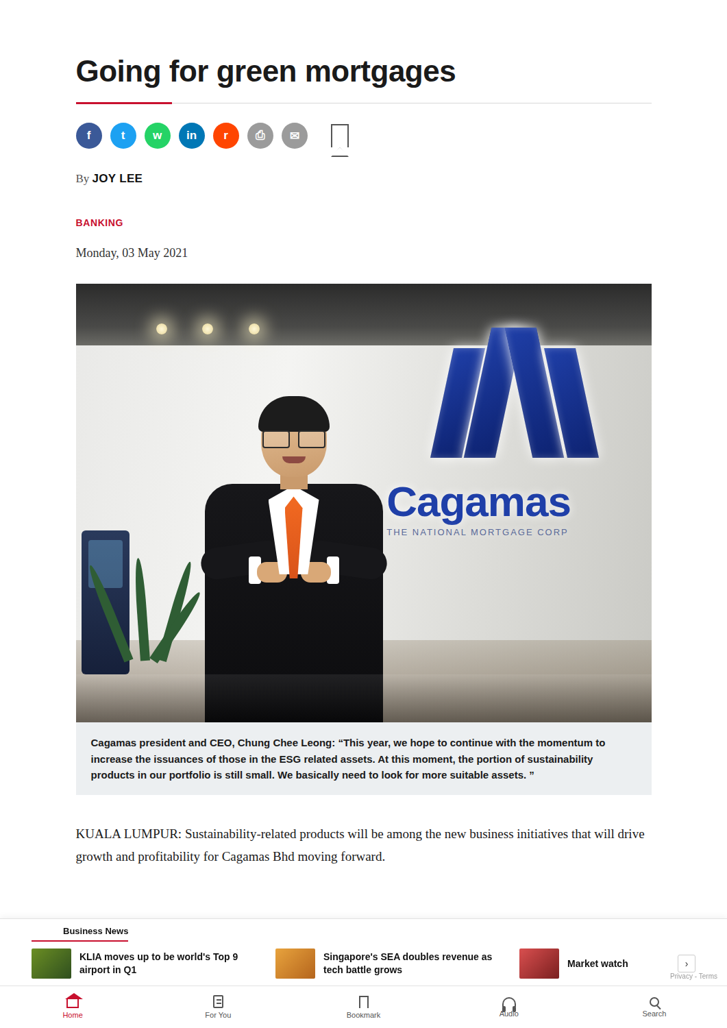Going for green mortgages
f t w in r ⎙ ✉
By JOY LEE
BANKING
Monday, 03 May 2021
CagamasTHE NATIONAL MORTGAGE CORP
Cagamas president and CEO, Chung Chee Leong: “This year, we hope to continue with the momentum to increase the issuances of those in the ESG related assets. At this moment, the portion of sustainability products in our portfolio is still small. We basically need to look for more suitable assets. ”
KUALA LUMPUR: Sustainability-related products will be among the new business initiatives that will drive growth and profitability for Cagamas Bhd moving forward.
Business News
KLIA moves up to be world's Top 9 airport in Q1
Singapore's SEA doubles revenue as tech battle grows
Market watch
›
Privacy - Terms
Home For You Bookmark Audio Search